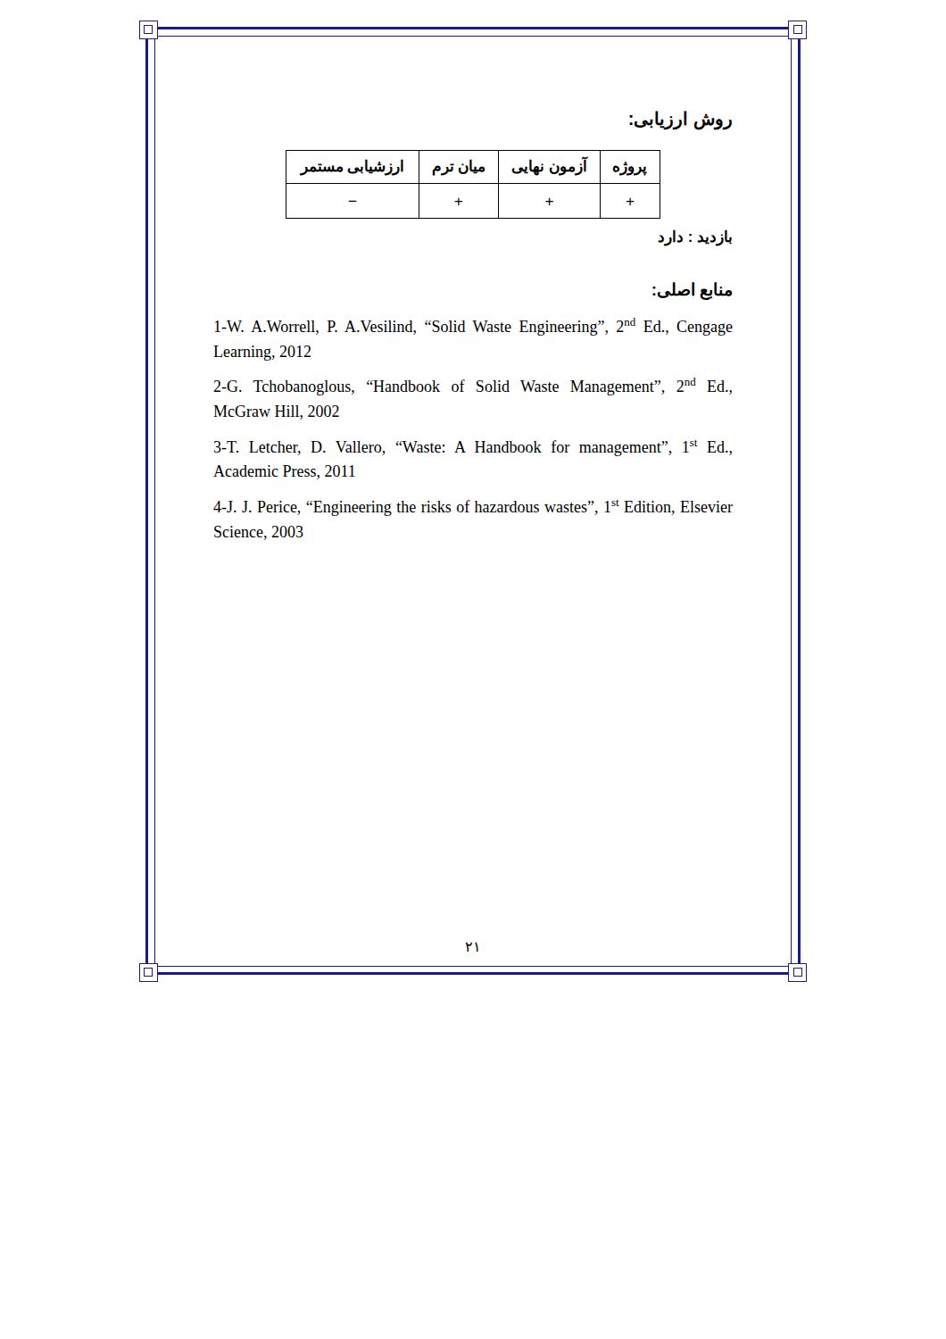روش ارزیابی:
| پروژه | آزمون نهایی | میان ترم | ارزشیابی مستمر |
| --- | --- | --- | --- |
| + | + | + | − |
بازدید : دارد
منابع اصلی:
1-W. A.Worrell, P. A.Vesilind, “Solid Waste Engineering”, 2nd Ed., Cengage Learning, 2012
2-G. Tchobanoglous, “Handbook of Solid Waste Management”, 2nd Ed., McGraw Hill, 2002
3-T. Letcher, D. Vallero, “Waste: A Handbook for management”, 1st Ed., Academic Press, 2011
4-J. J. Perice, “Engineering the risks of hazardous wastes”, 1st Edition, Elsevier Science, 2003
۲۱